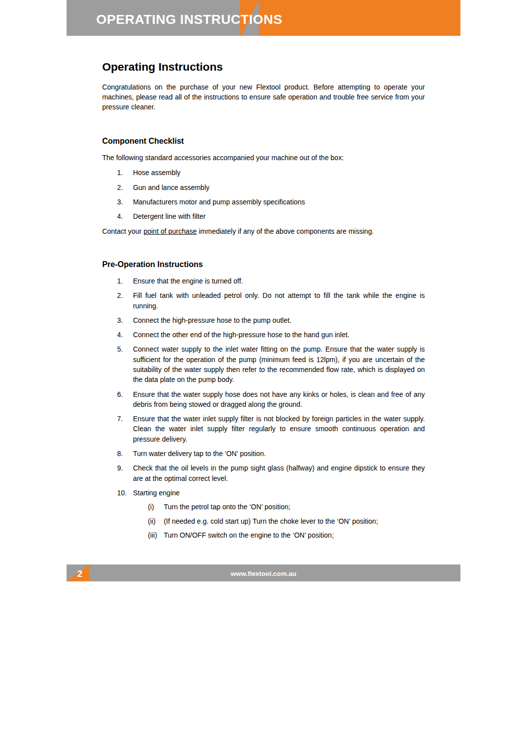OPERATING INSTRUCTIONS
Operating Instructions
Congratulations on the purchase of your new Flextool product. Before attempting to operate your machines, please read all of the instructions to ensure safe operation and trouble free service from your pressure cleaner.
Component Checklist
The following standard accessories accompanied your machine out of the box:
1. Hose assembly
2. Gun and lance assembly
3. Manufacturers motor and pump assembly specifications
4. Detergent line with filter
Contact your point of purchase immediately if any of the above components are missing.
Pre-Operation Instructions
1. Ensure that the engine is turned off.
2. Fill fuel tank with unleaded petrol only. Do not attempt to fill the tank while the engine is running.
3. Connect the high-pressure hose to the pump outlet.
4. Connect the other end of the high-pressure hose to the hand gun inlet.
5. Connect water supply to the inlet water fitting on the pump. Ensure that the water supply is sufficient for the operation of the pump (minimum feed is 12lpm), if you are uncertain of the suitability of the water supply then refer to the recommended flow rate, which is displayed on the data plate on the pump body.
6. Ensure that the water supply hose does not have any kinks or holes, is clean and free of any debris from being stowed or dragged along the ground.
7. Ensure that the water inlet supply filter is not blocked by foreign particles in the water supply. Clean the water inlet supply filter regularly to ensure smooth continuous operation and pressure delivery.
8. Turn water delivery tap to the ‘ON’ position.
9. Check that the oil levels in the pump sight glass (halfway) and engine dipstick to ensure they are at the optimal correct level.
10. Starting engine
(i) Turn the petrol tap onto the ‘ON’ position;
(ii)(If needed e.g. cold start up) Turn the choke lever to the ‘ON’ position;
(iii) Turn ON/OFF switch on the engine to the ‘ON’ position;
2
www.flextool.com.au